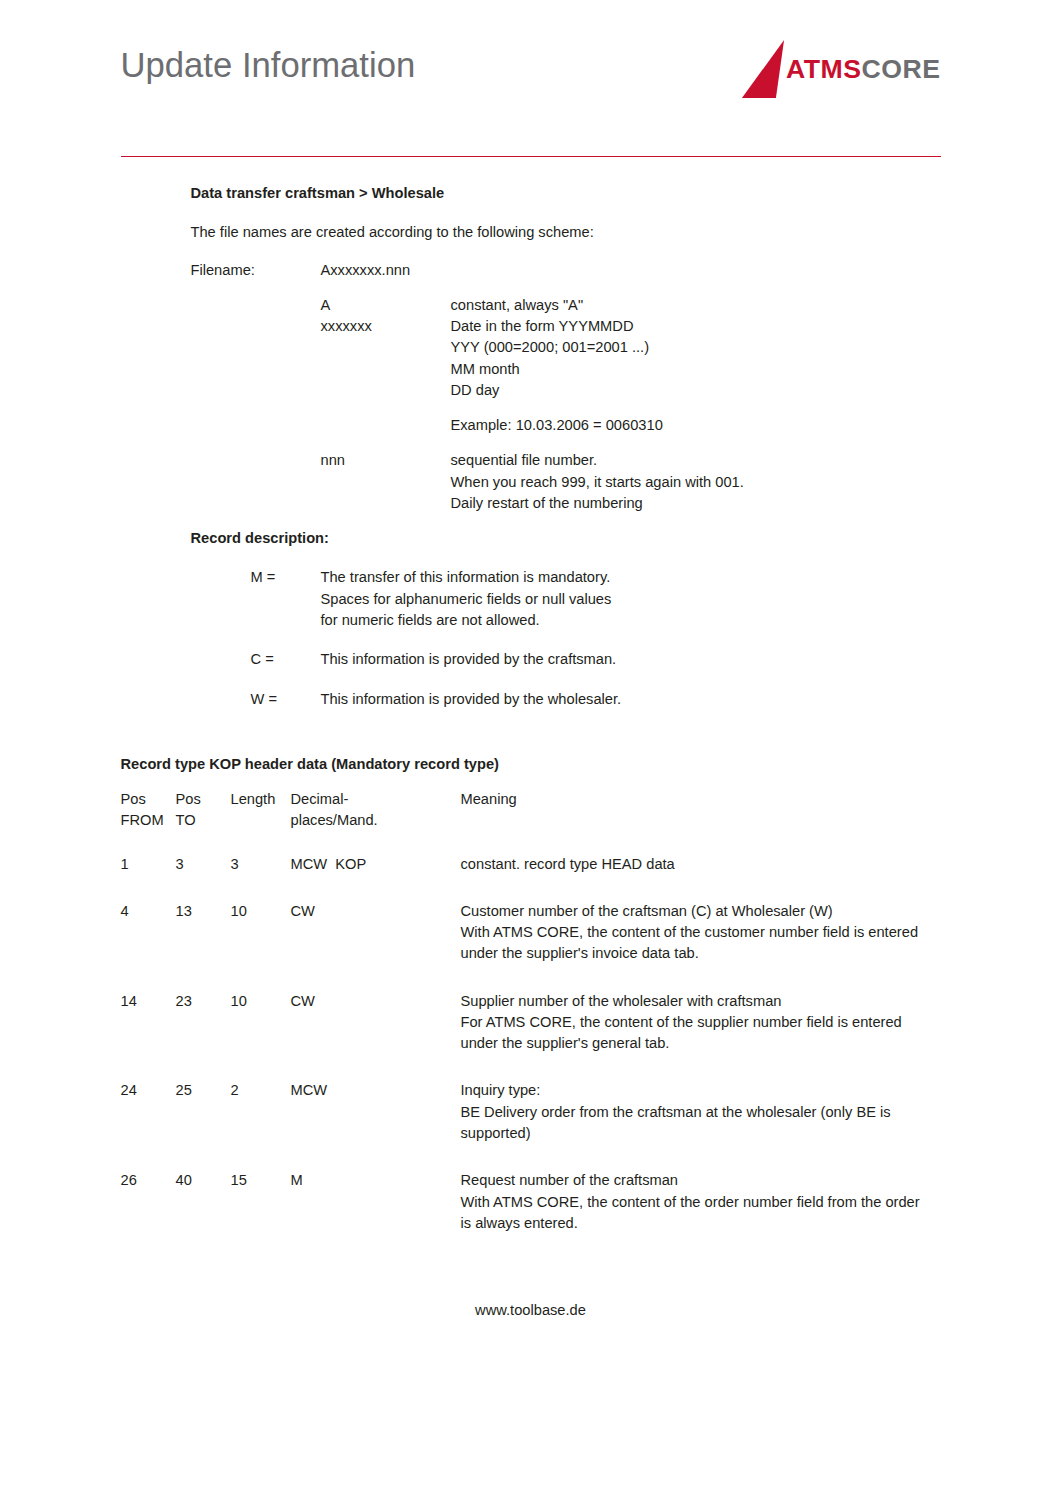ATMS CORE
Update Information
Data transfer craftsman > Wholesale
The file names are created according to the following scheme:
| Filename: | Axxxxxxx.nnn | |
| | A xxxxxxx | constant, always "A" Date in the form YYYMMDD YYY (000=2000; 001=2001 ...) MM month DD day |
| | | Example: 10.03.2006 = 0060310 |
| | nnn | sequential file number. When you reach 999, it starts again with 001. Daily restart of the numbering |
Record description:
| M = | The transfer of this information is mandatory. Spaces for alphanumeric fields or null values for numeric fields are not allowed. |
| C = | This information is provided by the craftsman. |
| W = | This information is provided by the wholesaler. |
Record type KOP header data (Mandatory record type)
| Pos FROM | Pos TO | Length | Decimal- places/Mand. | Meaning |
| --- | --- | --- | --- | --- |
| 1 | 3 | 3 | MCW KOP | constant. record type HEAD data |
| 4 | 13 | 10 | CW | Customer number of the craftsman (C) at Wholesaler (W) With ATMS CORE, the content of the customer number field is entered under the supplier's invoice data tab. |
| 14 | 23 | 10 | CW | Supplier number of the wholesaler with craftsman For ATMS CORE, the content of the supplier number field is entered under the supplier's general tab. |
| 24 | 25 | 2 | MCW | Inquiry type: BE Delivery order from the craftsman at the wholesaler (only BE is supported) |
| 26 | 40 | 15 | M | Request number of the craftsman With ATMS CORE, the content of the order number field from the order is always entered. |
www.toolbase.de